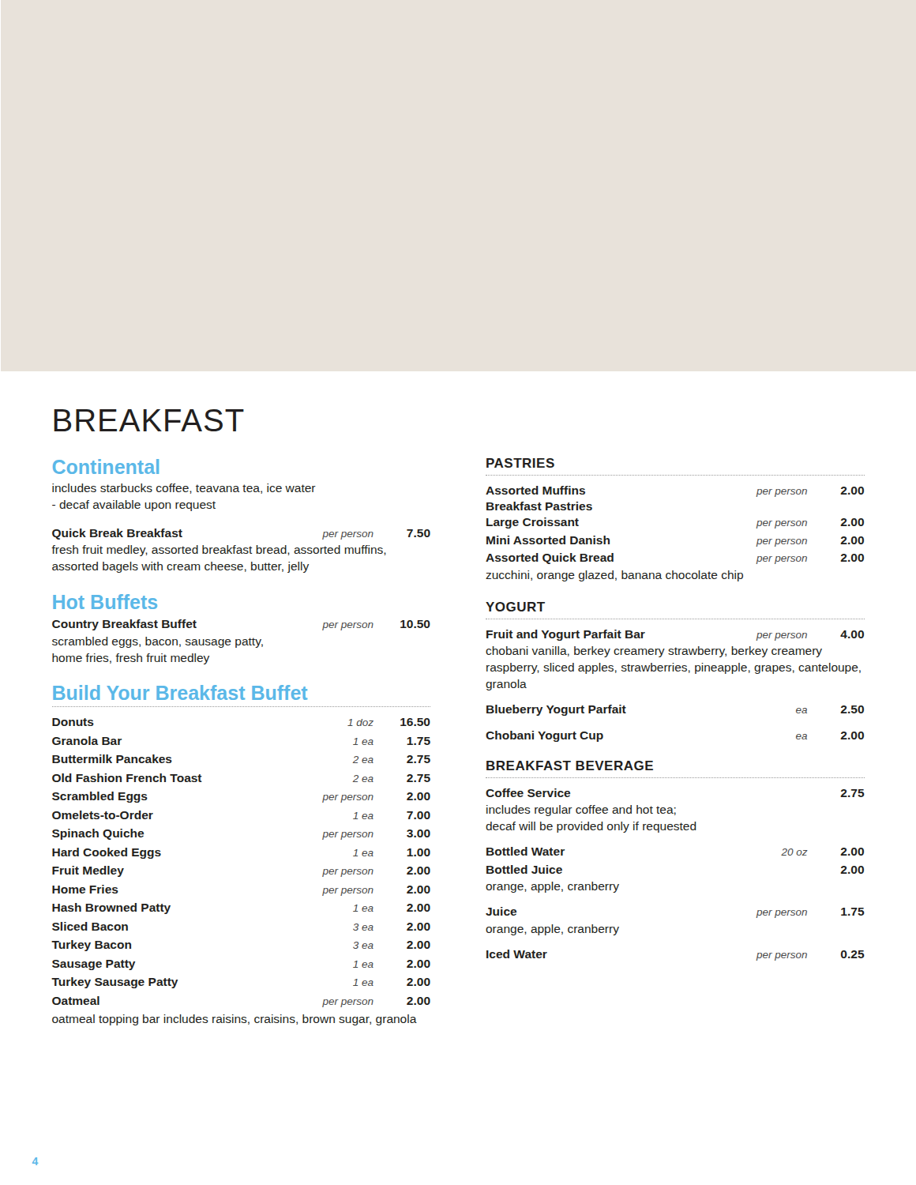Breakfast
Continental
includes starbucks coffee, teavana tea, ice water
- decaf available upon request
Quick Break Breakfast per person 7.50
fresh fruit medley, assorted breakfast bread, assorted muffins, assorted bagels with cream cheese, butter, jelly
Hot Buffets
Country Breakfast Buffet per person 10.50
scrambled eggs, bacon, sausage patty,
home fries, fresh fruit medley
Build Your Breakfast Buffet
Donuts 1 doz 16.50
Granola Bar 1 ea 1.75
Buttermilk Pancakes 2 ea 2.75
Old Fashion French Toast 2 ea 2.75
Scrambled Eggs per person 2.00
Omelets-to-Order 1 ea 7.00
Spinach Quiche per person 3.00
Hard Cooked Eggs 1 ea 1.00
Fruit Medley per person 2.00
Home Fries per person 2.00
Hash Browned Patty 1 ea 2.00
Sliced Bacon 3 ea 2.00
Turkey Bacon 3 ea 2.00
Sausage Patty 1 ea 2.00
Turkey Sausage Patty 1 ea 2.00
Oatmeal per person 2.00
oatmeal topping bar includes raisins, craisins, brown sugar, granola
Pastries
Assorted Muffins per person 2.00
Breakfast Pastries
Large Croissant per person 2.00
Mini Assorted Danish per person 2.00
Assorted Quick Bread per person 2.00
zucchini, orange glazed, banana chocolate chip
Yogurt
Fruit and Yogurt Parfait Bar per person 4.00
chobani vanilla, berkey creamery strawberry, berkey creamery raspberry, sliced apples, strawberries, pineapple, grapes, canteloupe, granola
Blueberry Yogurt Parfait ea 2.50
Chobani Yogurt Cup ea 2.00
Breakfast Beverage
Coffee Service 2.75
includes regular coffee and hot tea;
decaf will be provided only if requested
Bottled Water 20 oz 2.00
Bottled Juice 2.00
orange, apple, cranberry
Juice per person 1.75
orange, apple, cranberry
Iced Water per person 0.25
4